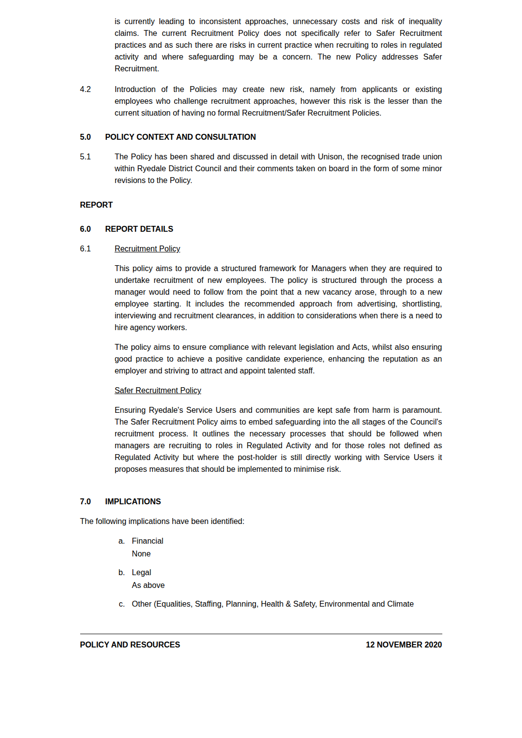is currently leading to inconsistent approaches, unnecessary costs and risk of inequality claims. The current Recruitment Policy does not specifically refer to Safer Recruitment practices and as such there are risks in current practice when recruiting to roles in regulated activity and where safeguarding may be a concern. The new Policy addresses Safer Recruitment.
4.2
Introduction of the Policies may create new risk, namely from applicants or existing employees who challenge recruitment approaches, however this risk is the lesser than the current situation of having no formal Recruitment/Safer Recruitment Policies.
5.0 POLICY CONTEXT AND CONSULTATION
5.1
The Policy has been shared and discussed in detail with Unison, the recognised trade union within Ryedale District Council and their comments taken on board in the form of some minor revisions to the Policy.
REPORT
6.0 REPORT DETAILS
6.1
Recruitment Policy
This policy aims to provide a structured framework for Managers when they are required to undertake recruitment of new employees. The policy is structured through the process a manager would need to follow from the point that a new vacancy arose, through to a new employee starting. It includes the recommended approach from advertising, shortlisting, interviewing and recruitment clearances, in addition to considerations when there is a need to hire agency workers.
The policy aims to ensure compliance with relevant legislation and Acts, whilst also ensuring good practice to achieve a positive candidate experience, enhancing the reputation as an employer and striving to attract and appoint talented staff.
Safer Recruitment Policy
Ensuring Ryedale's Service Users and communities are kept safe from harm is paramount. The Safer Recruitment Policy aims to embed safeguarding into the all stages of the Council's recruitment process. It outlines the necessary processes that should be followed when managers are recruiting to roles in Regulated Activity and for those roles not defined as Regulated Activity but where the post-holder is still directly working with Service Users it proposes measures that should be implemented to minimise risk.
7.0 IMPLICATIONS
The following implications have been identified:
Financial
None
Legal
As above
Other (Equalities, Staffing, Planning, Health & Safety, Environmental and Climate
POLICY AND RESOURCES 12 NOVEMBER 2020